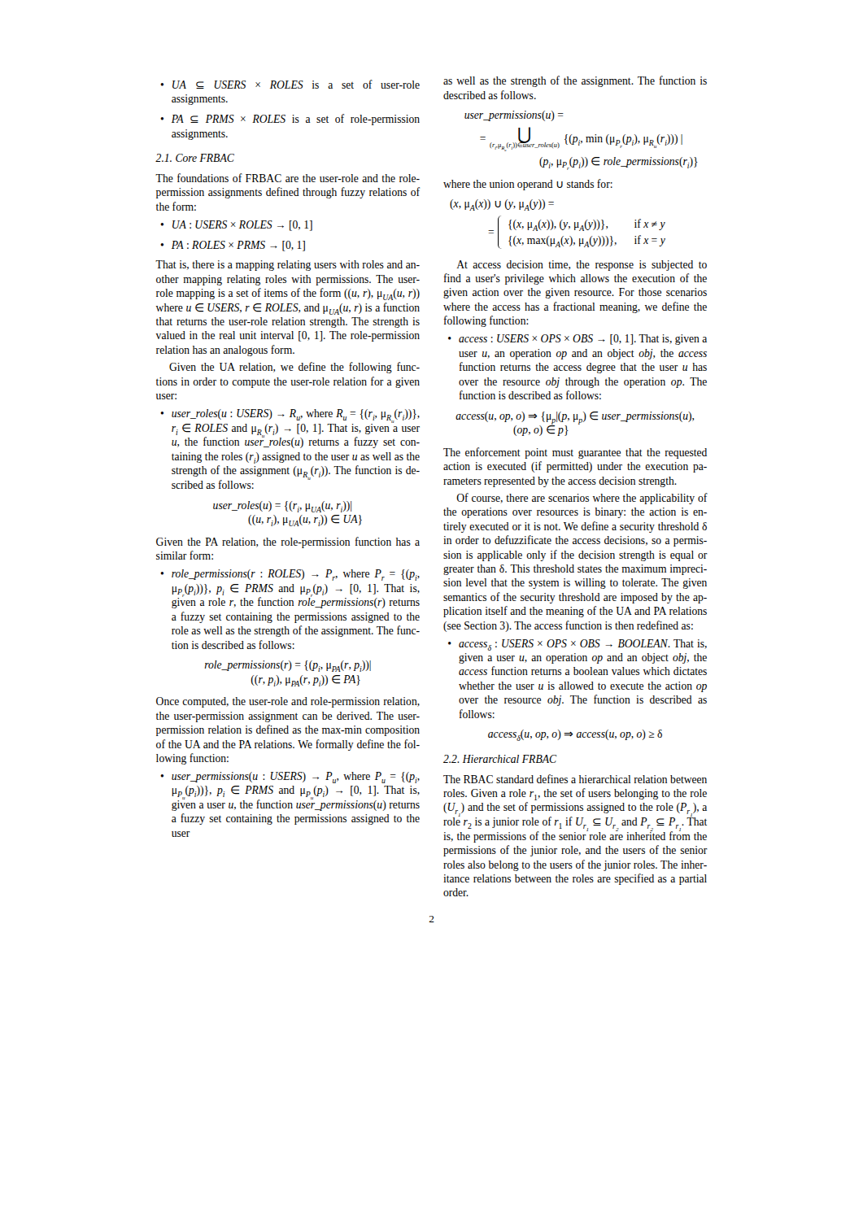UA ⊆ USERS × ROLES is a set of user-role assignments.
PA ⊆ PRMS × ROLES is a set of role-permission assignments.
2.1. Core FRBAC
The foundations of FRBAC are the user-role and the role-permission assignments defined through fuzzy relations of the form:
UA : USERS × ROLES → [0, 1]
PA : ROLES × PRMS → [0, 1]
That is, there is a mapping relating users with roles and another mapping relating roles with permissions. The user-role mapping is a set of items of the form ((u, r), μUA(u, r)) where u ∈ USERS, r ∈ ROLES, and μUA(u, r) is a function that returns the user-role relation strength. The strength is valued in the real unit interval [0, 1]. The role-permission relation has an analogous form.
Given the UA relation, we define the following functions in order to compute the user-role relation for a given user:
user_roles(u : USERS) → Ru, where Ru = {(ri, μRu(ri))}, ri ∈ ROLES and μRu(ri) → [0, 1]. That is, given a user u, the function user_roles(u) returns a fuzzy set containing the roles (ri) assigned to the user u as well as the strength of the assignment (μRu(ri)). The function is described as follows:
user_roles(u) = {(ri, μUA(u, ri))| ((u, ri), μUA(u, ri)) ∈ UA}
Given the PA relation, the role-permission function has a similar form:
role_permissions(r : ROLES) → Pr, where Pr = {(pi, μPr(pi))}, pi ∈ PRMS and μPr(pi) → [0, 1]. That is, given a role r, the function role_permissions(r) returns a fuzzy set containing the permissions assigned to the role as well as the strength of the assignment. The function is described as follows:
role_permissions(r) = {(pi, μPA(r, pi))| ((r, pi), μPA(r, pi)) ∈ PA}
Once computed, the user-role and role-permission relation, the user-permission assignment can be derived. The user-permission relation is defined as the max-min composition of the UA and the PA relations. We formally define the following function:
user_permissions(u : USERS) → Pu, where Pu = {(pi, μPu(pi))}, pi ∈ PRMS and μPu(pi) → [0, 1]. That is, given a user u, the function user_permissions(u) returns a fuzzy set containing the permissions assigned to the user
as well as the strength of the assignment. The function is described as follows.
user_permissions(u) =
= ⋃ (ri,μRu(ri))∈user_roles(u) {(pi, min (μPr(pi), μRu(ri))) |
(pi, μPr(pi)) ∈ role_permissions(ri)}
where the union operand ∪ stands for:
(x, μA(x)) ∪ (y, μA(y)) =
=
| {( x , μ A ( x )), ( y , μ A ( y ))}, | if x ≠ y |
| {( x , max(μ A ( x ), μ A ( y )))}, | if x = y |
At access decision time, the response is subjected to find a user's privilege which allows the execution of the given action over the given resource. For those scenarios where the access has a fractional meaning, we define the following function:
access : USERS × OPS × OBS → [0, 1]. That is, given a user u, an operation op and an object obj, the access function returns the access degree that the user u has over the resource obj through the operation op. The function is described as follows:
access(u, op, o) ⇒ {μp|(p, μp) ∈ user_permissions(u), (op, o) ∈ p}
The enforcement point must guarantee that the requested action is executed (if permitted) under the execution parameters represented by the access decision strength.
Of course, there are scenarios where the applicability of the operations over resources is binary: the action is entirely executed or it is not. We define a security threshold δ in order to defuzzificate the access decisions, so a permission is applicable only if the decision strength is equal or greater than δ. This threshold states the maximum imprecision level that the system is willing to tolerate. The given semantics of the security threshold are imposed by the application itself and the meaning of the UA and PA relations (see Section 3). The access function is then redefined as:
accessδ : USERS × OPS × OBS → BOOLEAN. That is, given a user u, an operation op and an object obj, the access function returns a boolean values which dictates whether the user u is allowed to execute the action op over the resource obj. The function is described as follows:
accessδ(u, op, o) ⇒ access(u, op, o) ≥ δ
2.2. Hierarchical FRBAC
The RBAC standard defines a hierarchical relation between roles. Given a role r1, the set of users belonging to the role (Ur1) and the set of permissions assigned to the role (Pr1), a role r2 is a junior role of r1 if Ur1 ⊆ Ur2 and Pr2 ⊆ Pr1. That is, the permissions of the senior role are inherited from the permissions of the junior role, and the users of the senior roles also belong to the users of the junior roles. The inheritance relations between the roles are specified as a partial order.
2